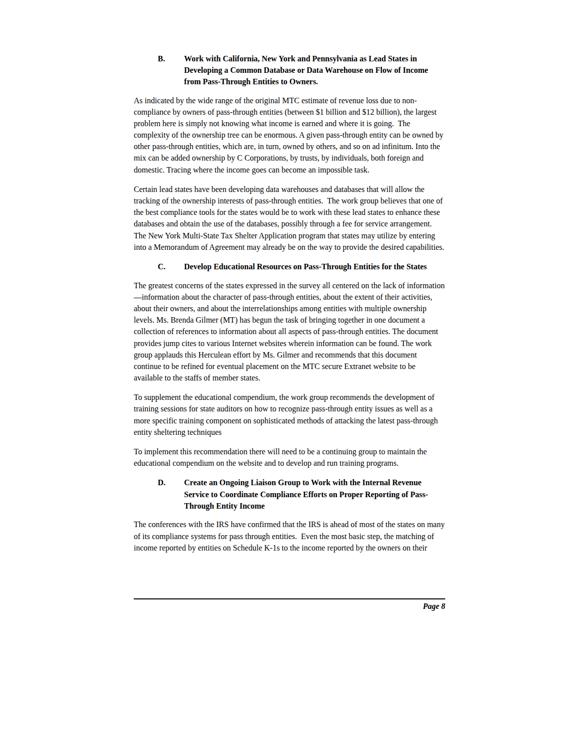B. Work with California, New York and Pennsylvania as Lead States in Developing a Common Database or Data Warehouse on Flow of Income from Pass-Through Entities to Owners.
As indicated by the wide range of the original MTC estimate of revenue loss due to non-compliance by owners of pass-through entities (between $1 billion and $12 billion), the largest problem here is simply not knowing what income is earned and where it is going. The complexity of the ownership tree can be enormous. A given pass-through entity can be owned by other pass-through entities, which are, in turn, owned by others, and so on ad infinitum. Into the mix can be added ownership by C Corporations, by trusts, by individuals, both foreign and domestic. Tracing where the income goes can become an impossible task.
Certain lead states have been developing data warehouses and databases that will allow the tracking of the ownership interests of pass-through entities. The work group believes that one of the best compliance tools for the states would be to work with these lead states to enhance these databases and obtain the use of the databases, possibly through a fee for service arrangement. The New York Multi-State Tax Shelter Application program that states may utilize by entering into a Memorandum of Agreement may already be on the way to provide the desired capabilities.
C. Develop Educational Resources on Pass-Through Entities for the States
The greatest concerns of the states expressed in the survey all centered on the lack of information—information about the character of pass-through entities, about the extent of their activities, about their owners, and about the interrelationships among entities with multiple ownership levels. Ms. Brenda Gilmer (MT) has begun the task of bringing together in one document a collection of references to information about all aspects of pass-through entities. The document provides jump cites to various Internet websites wherein information can be found. The work group applauds this Herculean effort by Ms. Gilmer and recommends that this document continue to be refined for eventual placement on the MTC secure Extranet website to be available to the staffs of member states.
To supplement the educational compendium, the work group recommends the development of training sessions for state auditors on how to recognize pass-through entity issues as well as a more specific training component on sophisticated methods of attacking the latest pass-through entity sheltering techniques
To implement this recommendation there will need to be a continuing group to maintain the educational compendium on the website and to develop and run training programs.
D. Create an Ongoing Liaison Group to Work with the Internal Revenue Service to Coordinate Compliance Efforts on Proper Reporting of Pass-Through Entity Income
The conferences with the IRS have confirmed that the IRS is ahead of most of the states on many of its compliance systems for pass through entities. Even the most basic step, the matching of income reported by entities on Schedule K-1s to the income reported by the owners on their
Page 8